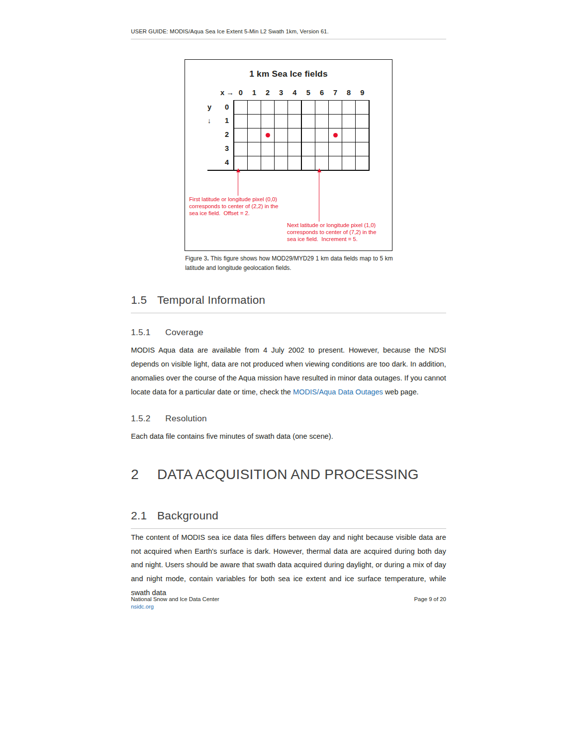USER GUIDE: MODIS/Aqua Sea Ice Extent 5-Min L2 Swath 1km, Version 61.
1 km Sea Ice fields
| | x → | 0 | 1 | 2 | 3 | 4 | 5 | 6 | 7 | 8 | 9 |
| y | 0 | | | | | | | | | | |
| ↓ | 1 | | | | | | | | | | |
| | 2 | | | | | | | | | | |
| | 3 | | | | | | | | | | |
| | 4 | | | | | | | | | | |
First latitude or longitude pixel (0,0)
corresponds to center of (2,2) in the
sea ice field. Offset = 2.
Next latitude or longitude pixel (1,0)
corresponds to center of (7,2) in the
sea ice field. Increment = 5.
Figure 3. This figure shows how MOD29/MYD29 1 km data fields map to 5 km latitude and longitude geolocation fields.
1.5 Temporal Information
1.5.1 Coverage
MODIS Aqua data are available from 4 July 2002 to present. However, because the NDSI depends on visible light, data are not produced when viewing conditions are too dark. In addition, anomalies over the course of the Aqua mission have resulted in minor data outages. If you cannot locate data for a particular date or time, check the MODIS/Aqua Data Outages web page.
1.5.2 Resolution
Each data file contains five minutes of swath data (one scene).
2 DATA ACQUISITION AND PROCESSING
2.1 Background
The content of MODIS sea ice data files differs between day and night because visible data are not acquired when Earth's surface is dark. However, thermal data are acquired during both day and night. Users should be aware that swath data acquired during daylight, or during a mix of day and night mode, contain variables for both sea ice extent and ice surface temperature, while swath data
National Snow and Ice Data Center
nsidc.org
Page 9 of 20